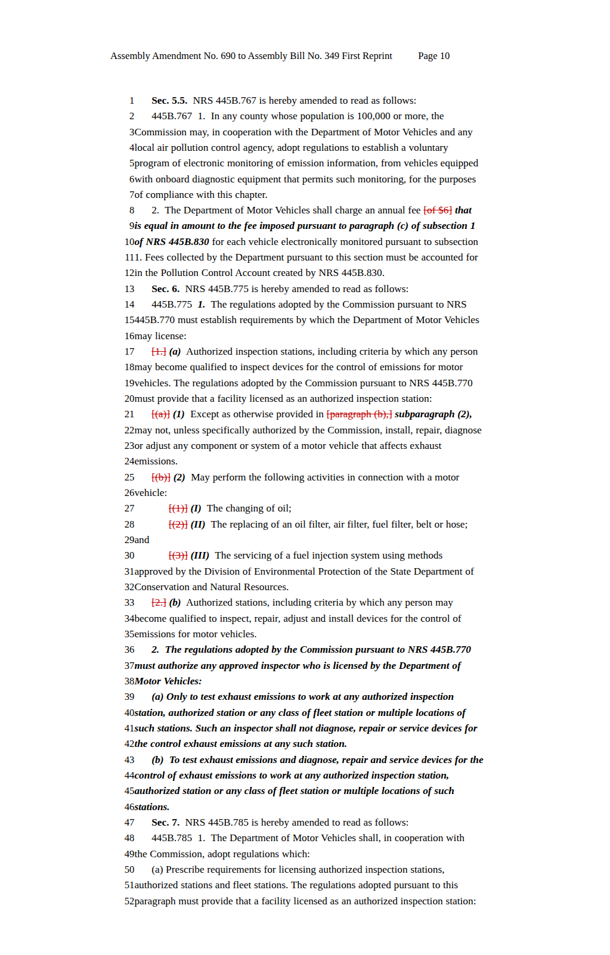Assembly Amendment No. 690 to Assembly Bill No. 349 First Reprint Page 10
| 1 | Sec. 5.5. NRS 445B.767 is hereby amended to read as follows: |
| 2 | 445B.767 1. In any county whose population is 100,000 or more, the |
| 3 | Commission may, in cooperation with the Department of Motor Vehicles and any |
| 4 | local air pollution control agency, adopt regulations to establish a voluntary |
| 5 | program of electronic monitoring of emission information, from vehicles equipped |
| 6 | with onboard diagnostic equipment that permits such monitoring, for the purposes |
| 7 | of compliance with this chapter. |
| 8 | 2. The Department of Motor Vehicles shall charge an annual fee [of $6] that |
| 9 | is equal in amount to the fee imposed pursuant to paragraph (c) of subsection 1 |
| 10 | of NRS 445B.830 for each vehicle electronically monitored pursuant to subsection |
| 11 | 1. Fees collected by the Department pursuant to this section must be accounted for |
| 12 | in the Pollution Control Account created by NRS 445B.830. |
| 13 | Sec. 6. NRS 445B.775 is hereby amended to read as follows: |
| 14 | 445B.775 1. The regulations adopted by the Commission pursuant to NRS |
| 15 | 445B.770 must establish requirements by which the Department of Motor Vehicles |
| 16 | may license: |
| 17 | [1.] (a) Authorized inspection stations, including criteria by which any person |
| 18 | may become qualified to inspect devices for the control of emissions for motor |
| 19 | vehicles. The regulations adopted by the Commission pursuant to NRS 445B.770 |
| 20 | must provide that a facility licensed as an authorized inspection station: |
| 21 | [(a)] (1) Except as otherwise provided in [paragraph (b),] subparagraph (2), |
| 22 | may not, unless specifically authorized by the Commission, install, repair, diagnose |
| 23 | or adjust any component or system of a motor vehicle that affects exhaust |
| 24 | emissions. |
| 25 | [(b)] (2) May perform the following activities in connection with a motor |
| 26 | vehicle: |
| 27 | [(1)] (I) The changing of oil; |
| 28 | [(2)] (II) The replacing of an oil filter, air filter, fuel filter, belt or hose; |
| 29 | and |
| 30 | [(3)] (III) The servicing of a fuel injection system using methods |
| 31 | approved by the Division of Environmental Protection of the State Department of |
| 32 | Conservation and Natural Resources. |
| 33 | [2.] (b) Authorized stations, including criteria by which any person may |
| 34 | become qualified to inspect, repair, adjust and install devices for the control of |
| 35 | emissions for motor vehicles. |
| 36 | 2. The regulations adopted by the Commission pursuant to NRS 445B.770 |
| 37 | must authorize any approved inspector who is licensed by the Department of |
| 38 | Motor Vehicles: |
| 39 | (a) Only to test exhaust emissions to work at any authorized inspection |
| 40 | station, authorized station or any class of fleet station or multiple locations of |
| 41 | such stations. Such an inspector shall not diagnose, repair or service devices for |
| 42 | the control exhaust emissions at any such station. |
| 43 | (b) To test exhaust emissions and diagnose, repair and service devices for the |
| 44 | control of exhaust emissions to work at any authorized inspection station, |
| 45 | authorized station or any class of fleet station or multiple locations of such |
| 46 | stations. |
| 47 | Sec. 7. NRS 445B.785 is hereby amended to read as follows: |
| 48 | 445B.785 1. The Department of Motor Vehicles shall, in cooperation with |
| 49 | the Commission, adopt regulations which: |
| 50 | (a) Prescribe requirements for licensing authorized inspection stations, |
| 51 | authorized stations and fleet stations. The regulations adopted pursuant to this |
| 52 | paragraph must provide that a facility licensed as an authorized inspection station: |